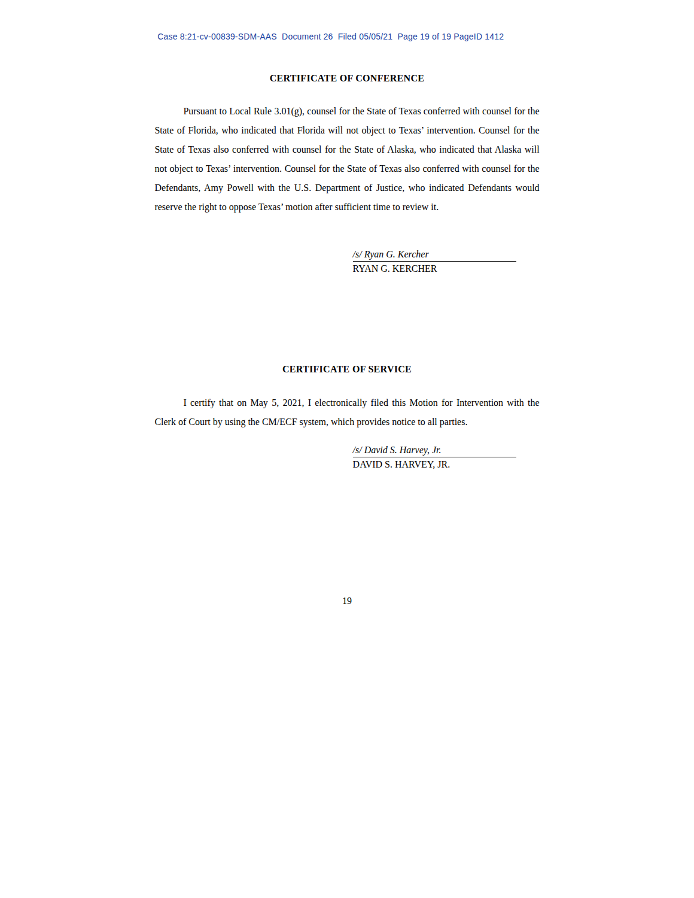Case 8:21-cv-00839-SDM-AAS Document 26 Filed 05/05/21 Page 19 of 19 PageID 1412
CERTIFICATE OF CONFERENCE
Pursuant to Local Rule 3.01(g), counsel for the State of Texas conferred with counsel for the State of Florida, who indicated that Florida will not object to Texas’ intervention. Counsel for the State of Texas also conferred with counsel for the State of Alaska, who indicated that Alaska will not object to Texas’ intervention. Counsel for the State of Texas also conferred with counsel for the Defendants, Amy Powell with the U.S. Department of Justice, who indicated Defendants would reserve the right to oppose Texas’ motion after sufficient time to review it.
/s/ Ryan G. Kercher RYAN G. KERCHER
CERTIFICATE OF SERVICE
I certify that on May 5, 2021, I electronically filed this Motion for Intervention with the Clerk of Court by using the CM/ECF system, which provides notice to all parties.
/s/ David S. Harvey, Jr. DAVID S. HARVEY, JR.
19